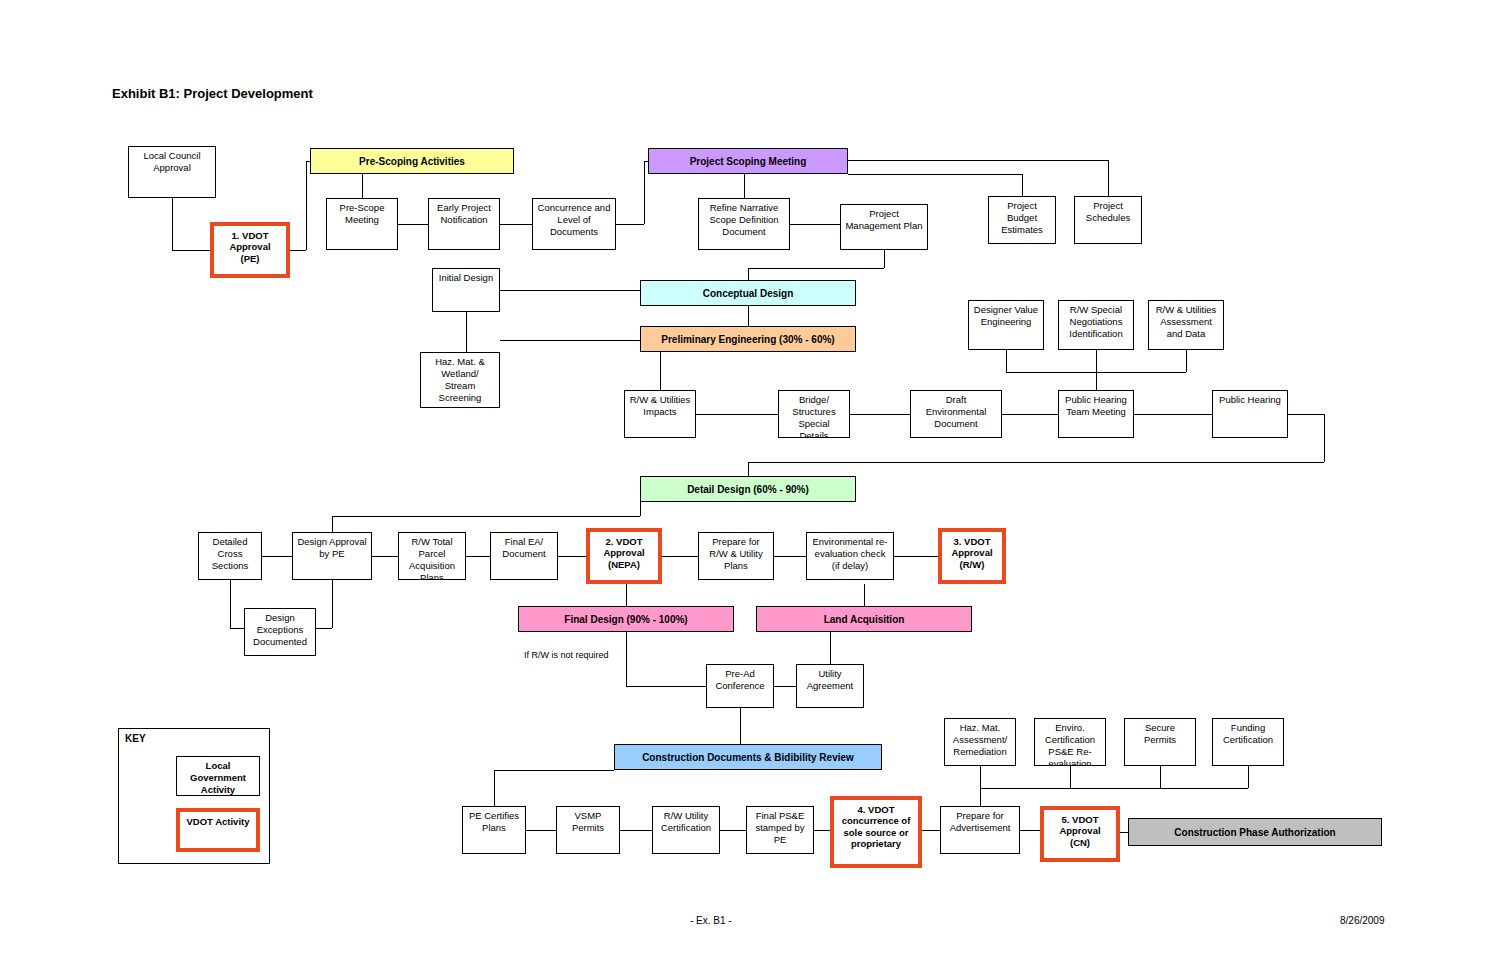Exhibit B1: Project Development
Local Council Approval
1. VDOT Approval (PE)
Pre-Scoping Activities
Pre-Scope Meeting
Early Project Notification
Concurrence and Level of Documents
Project Scoping Meeting
Refine Narrative Scope Definition Document
Project Management Plan
Project Budget Estimates
Project Schedules
Initial Design
Conceptual Design
Designer Value Engineering
R/W Special Negotiations Identification
R/W & Utilities Assessment and Data
Preliminary Engineering (30% - 60%)
Haz. Mat. & Wetland/ Stream Screening
R/W & Utilities Impacts
Bridge/ Structures Special Details
Draft Environmental Document
Public Hearing Team Meeting
Public Hearing
Detail Design (60% - 90%)
Detailed Cross Sections
Design Approval by PE
R/W Total Parcel Acquisition Plans
Final EA/ Document
2. VDOT Approval (NEPA)
Prepare for R/W & Utility Plans
Environmental re-evaluation check (if delay)
3. VDOT Approval (R/W)
Design Exceptions Documented
Final Design (90% - 100%)
Land Acquisition
Pre-Ad Conference
Utility Agreement
Haz. Mat. Assessment/ Remediation
Enviro. Certification PS&E Re-evaluation
Secure Permits
Funding Certification
Construction Documents & Bidibility Review
PE Certifies Plans
VSMP Permits
R/W Utility Certification
Final PS&E stamped by PE
4. VDOT concurrence of sole source or proprietary
Prepare for Advertisement
5. VDOT Approval (CN)
Construction Phase Authorization
KEY
Local Government Activity
VDOT Activity
If R/W is not required
- Ex. B1 -
8/26/2009